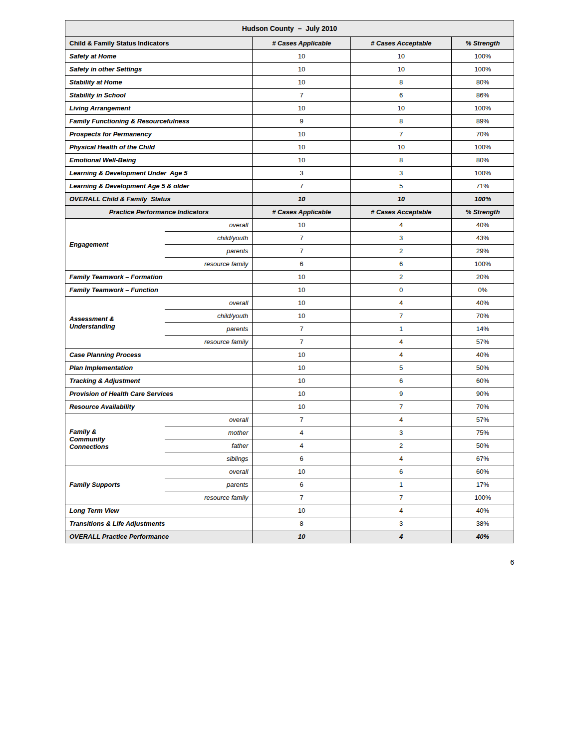Hudson County – July 2010
| Child & Family Status Indicators | # Cases Applicable | # Cases Acceptable | % Strength |
| Safety at Home | 10 | 10 | 100% |
| Safety in other Settings | 10 | 10 | 100% |
| Stability at Home | 10 | 8 | 80% |
| Stability in School | 7 | 6 | 86% |
| Living Arrangement | 10 | 10 | 100% |
| Family Functioning & Resourcefulness | 9 | 8 | 89% |
| Prospects for Permanency | 10 | 7 | 70% |
| Physical Health of the Child | 10 | 10 | 100% |
| Emotional Well-Being | 10 | 8 | 80% |
| Learning & Development Under Age 5 | 3 | 3 | 100% |
| Learning & Development Age 5 & older | 7 | 5 | 71% |
| OVERALL Child & Family Status | 10 | 10 | 100% |
| Practice Performance Indicators | # Cases Applicable | # Cases Acceptable | % Strength |
| Engagement | overall | 10 | 4 | 40% |
| child/youth | 7 | 3 | 43% |
| parents | 7 | 2 | 29% |
| resource family | 6 | 6 | 100% |
| Family Teamwork – Formation | 10 | 2 | 20% |
| Family Teamwork – Function | 10 | 0 | 0% |
| Assessment & Understanding | overall | 10 | 4 | 40% |
| child/youth | 10 | 7 | 70% |
| parents | 7 | 1 | 14% |
| resource family | 7 | 4 | 57% |
| Case Planning Process | 10 | 4 | 40% |
| Plan Implementation | 10 | 5 | 50% |
| Tracking & Adjustment | 10 | 6 | 60% |
| Provision of Health Care Services | 10 | 9 | 90% |
| Resource Availability | 10 | 7 | 70% |
| Family & Community Connections | overall | 7 | 4 | 57% |
| mother | 4 | 3 | 75% |
| father | 4 | 2 | 50% |
| siblings | 6 | 4 | 67% |
| Family Supports | overall | 10 | 6 | 60% |
| parents | 6 | 1 | 17% |
| resource family | 7 | 7 | 100% |
| Long Term View | 10 | 4 | 40% |
| Transitions & Life Adjustments | 8 | 3 | 38% |
| OVERALL Practice Performance | 10 | 4 | 40% |
6